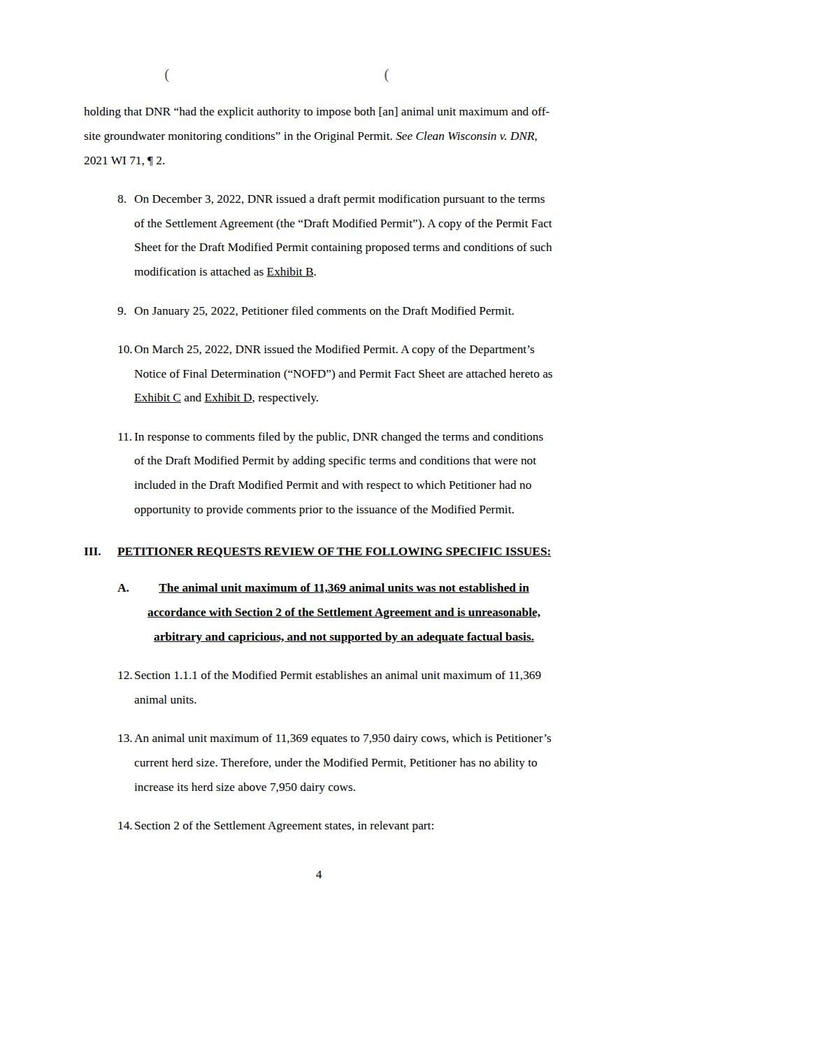((
holding that DNR “had the explicit authority to impose both [an] animal unit maximum and off-site groundwater monitoring conditions” in the Original Permit. See Clean Wisconsin v. DNR, 2021 WI 71, ¶ 2.
8.
On December 3, 2022, DNR issued a draft permit modification pursuant to the terms of the Settlement Agreement (the “Draft Modified Permit”). A copy of the Permit Fact Sheet for the Draft Modified Permit containing proposed terms and conditions of such modification is attached as Exhibit B.
9.
On January 25, 2022, Petitioner filed comments on the Draft Modified Permit.
10.
On March 25, 2022, DNR issued the Modified Permit. A copy of the Department’s Notice of Final Determination (“NOFD”) and Permit Fact Sheet are attached hereto as Exhibit C and Exhibit D, respectively.
11.
In response to comments filed by the public, DNR changed the terms and conditions of the Draft Modified Permit by adding specific terms and conditions that were not included in the Draft Modified Permit and with respect to which Petitioner had no opportunity to provide comments prior to the issuance of the Modified Permit.
III. PETITIONER REQUESTS REVIEW OF THE FOLLOWING SPECIFIC ISSUES:
A.
The animal unit maximum of 11,369 animal units was not established in accordance with Section 2 of the Settlement Agreement and is unreasonable, arbitrary and capricious, and not supported by an adequate factual basis.
12.
Section 1.1.1 of the Modified Permit establishes an animal unit maximum of 11,369 animal units.
13.
An animal unit maximum of 11,369 equates to 7,950 dairy cows, which is Petitioner’s current herd size. Therefore, under the Modified Permit, Petitioner has no ability to increase its herd size above 7,950 dairy cows.
14.
Section 2 of the Settlement Agreement states, in relevant part:
4